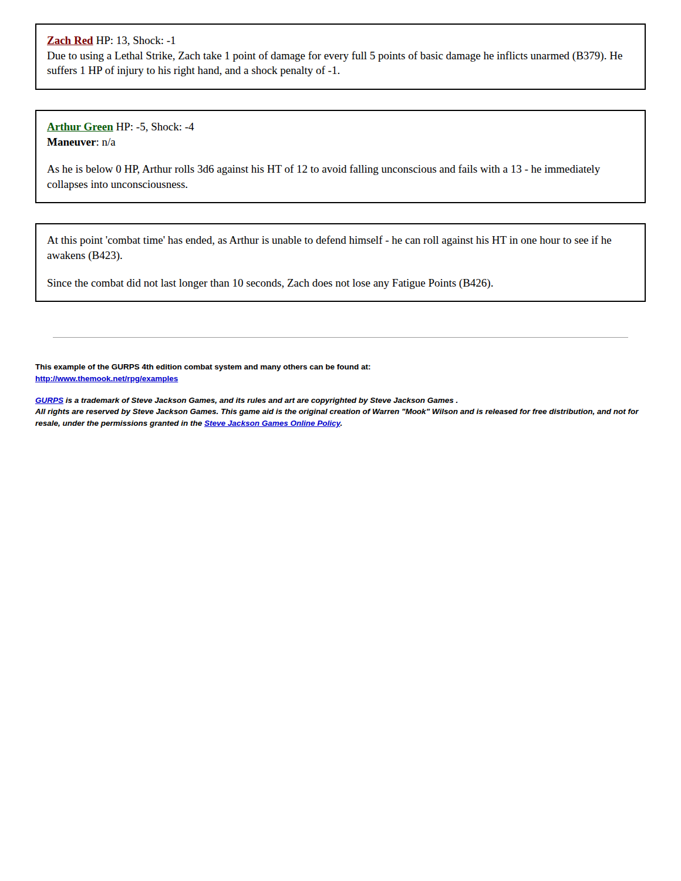Zach Red HP: 13, Shock: -1
Due to using a Lethal Strike, Zach take 1 point of damage for every full 5 points of basic damage he inflicts unarmed (B379). He suffers 1 HP of injury to his right hand, and a shock penalty of -1.
Arthur Green HP: -5, Shock: -4
Maneuver: n/a
As he is below 0 HP, Arthur rolls 3d6 against his HT of 12 to avoid falling unconscious and fails with a 13 - he immediately collapses into unconsciousness.
At this point 'combat time' has ended, as Arthur is unable to defend himself - he can roll against his HT in one hour to see if he awakens (B423).
Since the combat did not last longer than 10 seconds, Zach does not lose any Fatigue Points (B426).
This example of the GURPS 4th edition combat system and many others can be found at:
http://www.themook.net/rpg/examples
GURPS is a trademark of Steve Jackson Games, and its rules and art are copyrighted by Steve Jackson Games .
All rights are reserved by Steve Jackson Games. This game aid is the original creation of Warren "Mook" Wilson and is released for free distribution, and not for resale, under the permissions granted in the Steve Jackson Games Online Policy.